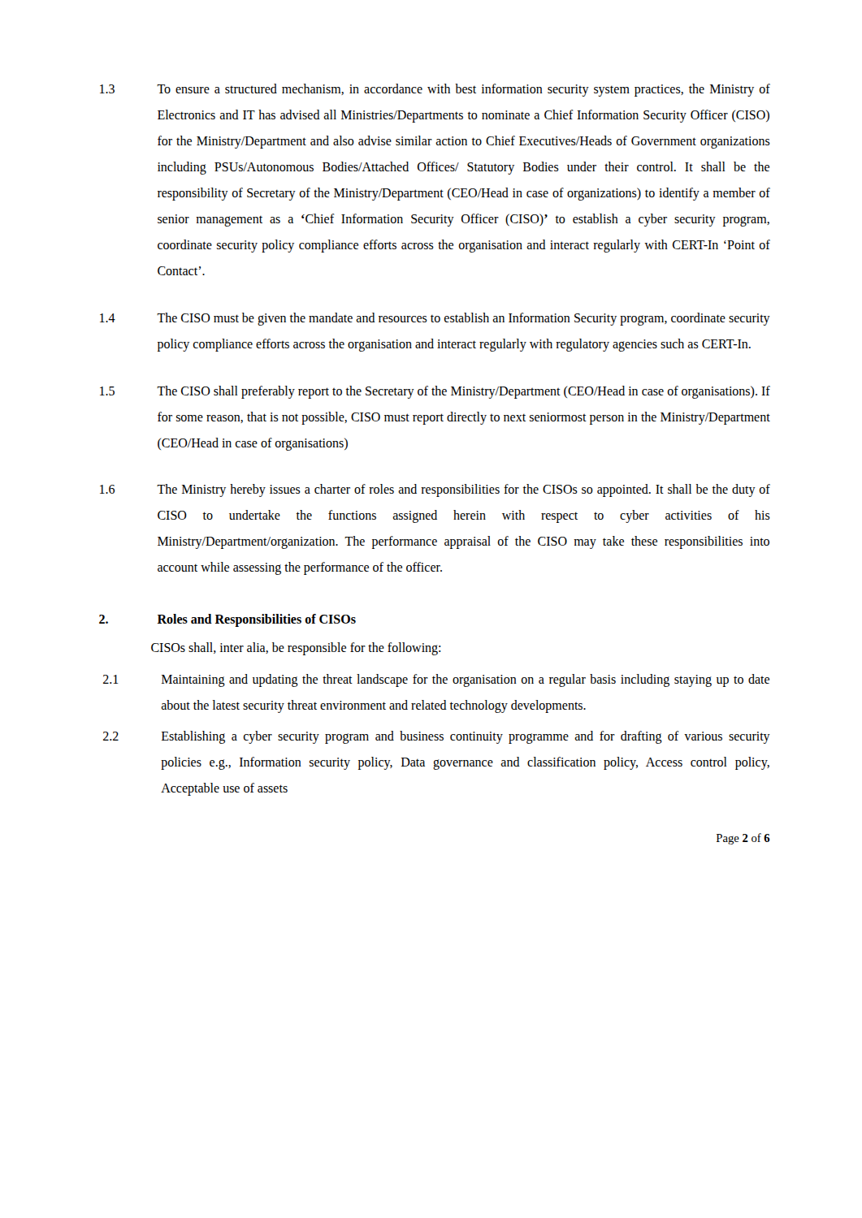1.3
To ensure a structured mechanism, in accordance with best information security system practices, the Ministry of Electronics and IT has advised all Ministries/Departments to nominate a Chief Information Security Officer (CISO) for the Ministry/Department and also advise similar action to Chief Executives/Heads of Government organizations including PSUs/Autonomous Bodies/Attached Offices/ Statutory Bodies under their control. It shall be the responsibility of Secretary of the Ministry/Department (CEO/Head in case of organizations) to identify a member of senior management as a ‘Chief Information Security Officer (CISO)’ to establish a cyber security program, coordinate security policy compliance efforts across the organisation and interact regularly with CERT-In ‘Point of Contact’.
1.4
The CISO must be given the mandate and resources to establish an Information Security program, coordinate security policy compliance efforts across the organisation and interact regularly with regulatory agencies such as CERT-In.
1.5
The CISO shall preferably report to the Secretary of the Ministry/Department (CEO/Head in case of organisations). If for some reason, that is not possible, CISO must report directly to next seniormost person in the Ministry/Department (CEO/Head in case of organisations)
1.6
The Ministry hereby issues a charter of roles and responsibilities for the CISOs so appointed. It shall be the duty of CISO to undertake the functions assigned herein with respect to cyber activities of his Ministry/Department/organization. The performance appraisal of the CISO may take these responsibilities into account while assessing the performance of the officer.
2.
Roles and Responsibilities of CISOs
CISOs shall, inter alia, be responsible for the following:
2.1
Maintaining and updating the threat landscape for the organisation on a regular basis including staying up to date about the latest security threat environment and related technology developments.
2.2
Establishing a cyber security program and business continuity programme and for drafting of various security policies e.g., Information security policy, Data governance and classification policy, Access control policy, Acceptable use of assets
Page 2 of 6